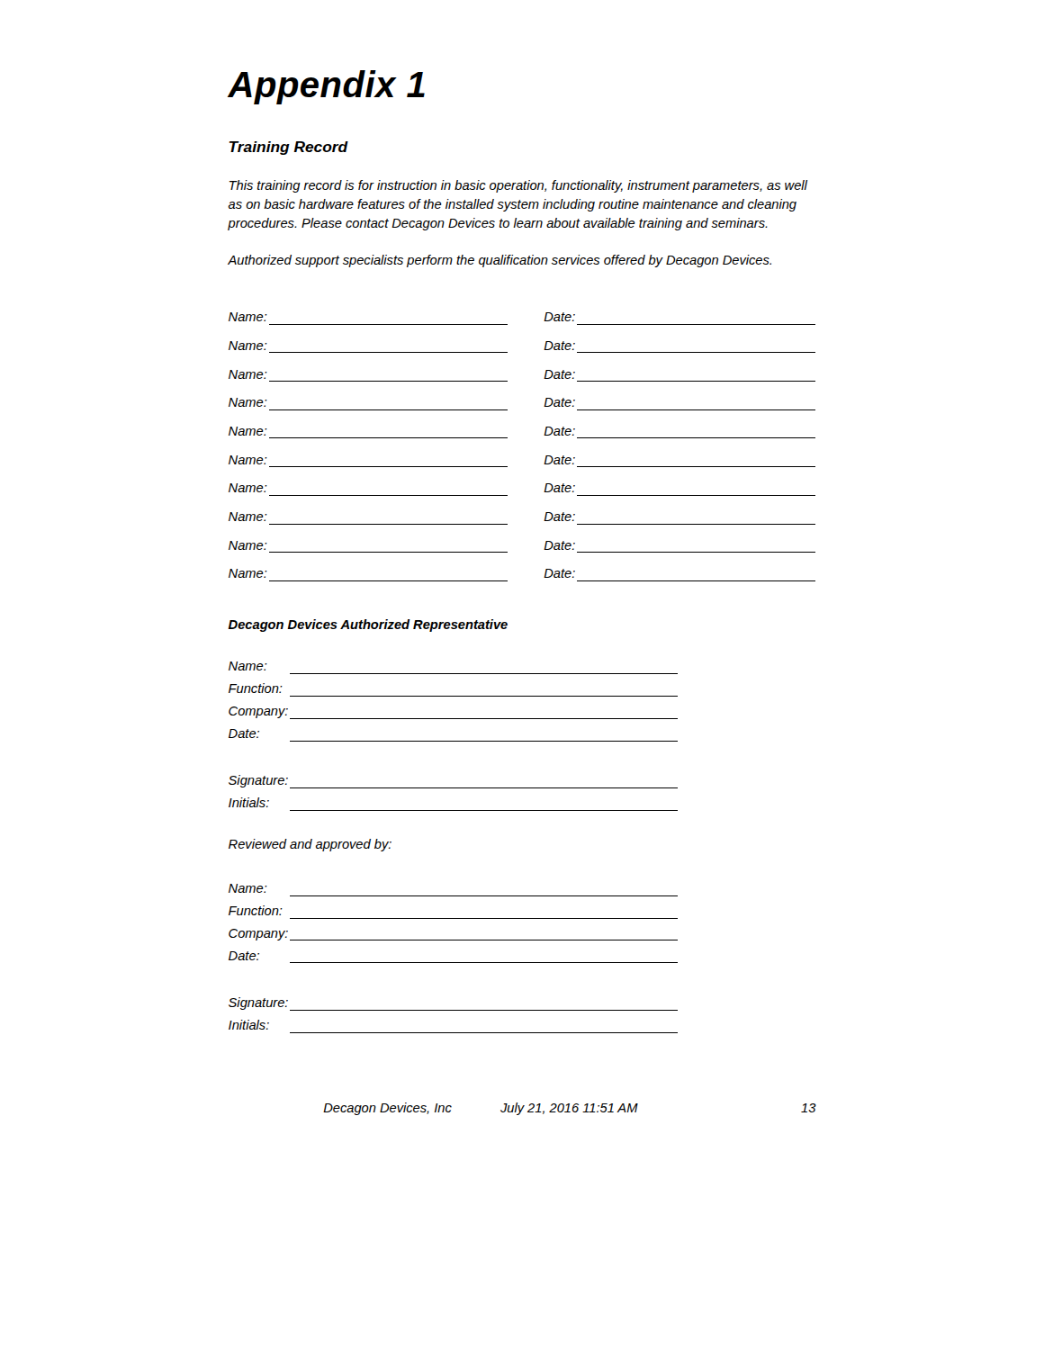Appendix 1
Training Record
This training record is for instruction in basic operation, functionality, instrument parameters, as well as on basic hardware features of the installed system including routine maintenance and cleaning procedures. Please contact Decagon Devices to learn about available training and seminars.
Authorized support specialists perform the qualification services offered by Decagon Devices.
| Name: | | | Date: | |
| Name: | | | Date: | |
| Name: | | | Date: | |
| Name: | | | Date: | |
| Name: | | | Date: | |
| Name: | | | Date: | |
| Name: | | | Date: | |
| Name: | | | Date: | |
| Name: | | | Date: | |
| Name: | | | Date: | |
Decagon Devices Authorized Representative
| Name: | |
| Function: | |
| Company: | |
| Date: | |
| Signature: | |
| Initials: | |
Reviewed and approved by:
| Name: | |
| Function: | |
| Company: | |
| Date: | |
| Signature: | |
| Initials: | |
Decagon Devices, Inc
July 21, 2016 11:51 AM
13